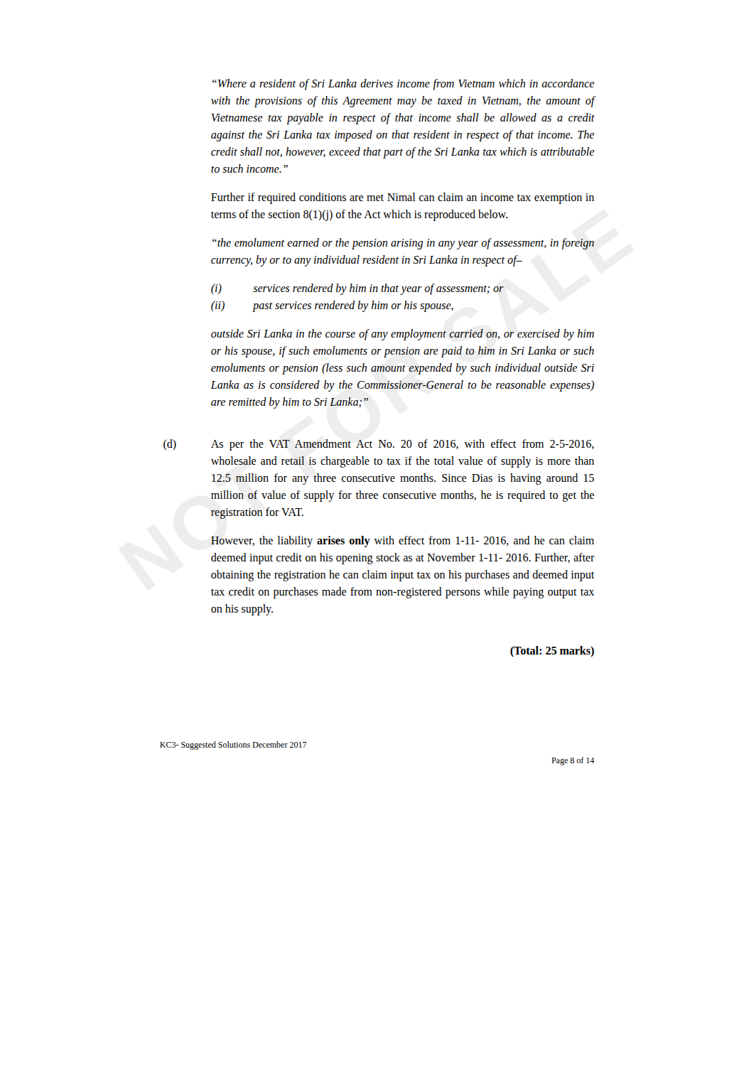NOT FOR SALE
“Where a resident of Sri Lanka derives income from Vietnam which in accordance with the provisions of this Agreement may be taxed in Vietnam, the amount of Vietnamese tax payable in respect of that income shall be allowed as a credit against the Sri Lanka tax imposed on that resident in respect of that income. The credit shall not, however, exceed that part of the Sri Lanka tax which is attributable to such income.”
Further if required conditions are met Nimal can claim an income tax exemption in terms of the section 8(1)(j) of the Act which is reproduced below.
“the emolument earned or the pension arising in any year of assessment, in foreign currency, by or to any individual resident in Sri Lanka in respect of–
(i)
services rendered by him in that year of assessment; or
(ii)
past services rendered by him or his spouse,
outside Sri Lanka in the course of any employment carried on, or exercised by him or his spouse, if such emoluments or pension are paid to him in Sri Lanka or such emoluments or pension (less such amount expended by such individual outside Sri Lanka as is considered by the Commissioner-General to be reasonable expenses) are remitted by him to Sri Lanka;”
(d)
As per the VAT Amendment Act No. 20 of 2016, with effect from 2-5-2016, wholesale and retail is chargeable to tax if the total value of supply is more than 12.5 million for any three consecutive months. Since Dias is having around 15 million of value of supply for three consecutive months, he is required to get the registration for VAT.
However, the liability arises only with effect from 1-11- 2016, and he can claim deemed input credit on his opening stock as at November 1-11- 2016. Further, after obtaining the registration he can claim input tax on his purchases and deemed input tax credit on purchases made from non-registered persons while paying output tax on his supply.
(Total: 25 marks)
KC3- Suggested Solutions December 2017
Page 8 of 14